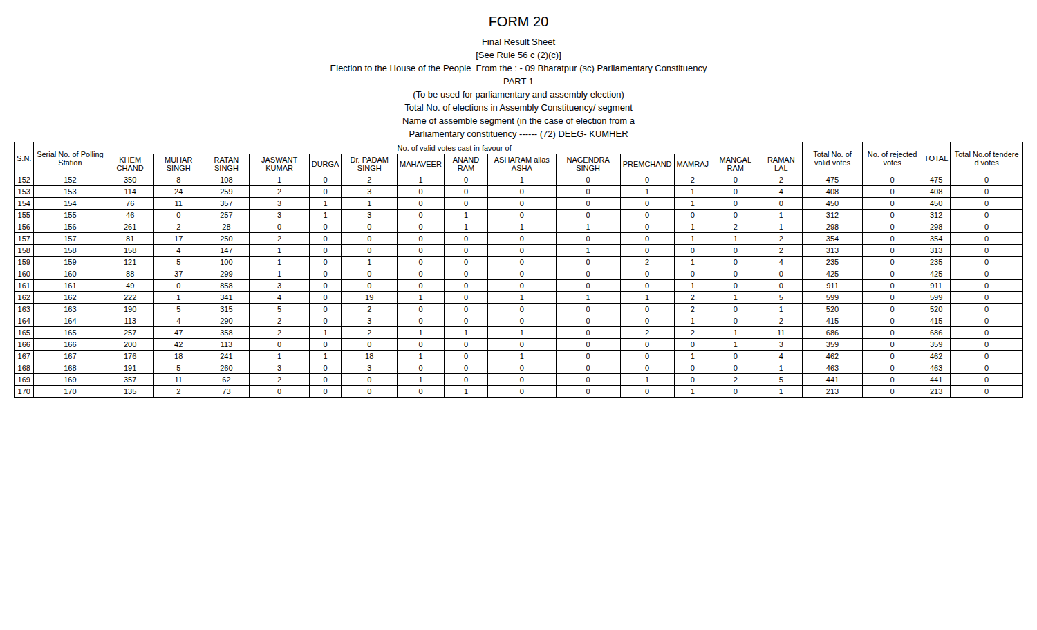FORM 20
Final Result Sheet
[See Rule 56 c (2)(c)]
Election to the House of the People From the : - 09 Bharatpur (sc) Parliamentary Constituency
PART 1
(To be used for parliamentary and assembly election)
Total No. of elections in Assembly Constituency/ segment
Name of assemble segment (in the case of election from a
Parliamentary constituency ------ (72) DEEG- KUMHER
| S.N. | Serial No. of Polling Station | No. of valid votes cast in favour of | Total No. of valid votes | No. of rejected votes | TOTAL | Total No.of tendere d votes |
| --- | --- | --- | --- | --- | --- | --- |
| KHEM CHAND | MUHAR SINGH | RATAN SINGH | JASWANT KUMAR | DURGA | Dr. PADAM SINGH | MAHAVEER | ANAND RAM | ASHARAM alias ASHA | NAGENDRA SINGH | PREMCHAND | MAMRAJ | MANGAL RAM | RAMAN LAL |
| 152 | 152 | 350 | 8 | 108 | 1 | 0 | 2 | 1 | 0 | 1 | 0 | 0 | 2 | 0 | 2 | 475 | 0 | 475 | 0 |
| 153 | 153 | 114 | 24 | 259 | 2 | 0 | 3 | 0 | 0 | 0 | 0 | 1 | 1 | 0 | 4 | 408 | 0 | 408 | 0 |
| 154 | 154 | 76 | 11 | 357 | 3 | 1 | 1 | 0 | 0 | 0 | 0 | 0 | 1 | 0 | 0 | 450 | 0 | 450 | 0 |
| 155 | 155 | 46 | 0 | 257 | 3 | 1 | 3 | 0 | 1 | 0 | 0 | 0 | 0 | 0 | 1 | 312 | 0 | 312 | 0 |
| 156 | 156 | 261 | 2 | 28 | 0 | 0 | 0 | 0 | 1 | 1 | 1 | 0 | 1 | 2 | 1 | 298 | 0 | 298 | 0 |
| 157 | 157 | 81 | 17 | 250 | 2 | 0 | 0 | 0 | 0 | 0 | 0 | 0 | 1 | 1 | 2 | 354 | 0 | 354 | 0 |
| 158 | 158 | 158 | 4 | 147 | 1 | 0 | 0 | 0 | 0 | 0 | 1 | 0 | 0 | 0 | 2 | 313 | 0 | 313 | 0 |
| 159 | 159 | 121 | 5 | 100 | 1 | 0 | 1 | 0 | 0 | 0 | 0 | 2 | 1 | 0 | 4 | 235 | 0 | 235 | 0 |
| 160 | 160 | 88 | 37 | 299 | 1 | 0 | 0 | 0 | 0 | 0 | 0 | 0 | 0 | 0 | 0 | 425 | 0 | 425 | 0 |
| 161 | 161 | 49 | 0 | 858 | 3 | 0 | 0 | 0 | 0 | 0 | 0 | 0 | 1 | 0 | 0 | 911 | 0 | 911 | 0 |
| 162 | 162 | 222 | 1 | 341 | 4 | 0 | 19 | 1 | 0 | 1 | 1 | 1 | 2 | 1 | 5 | 599 | 0 | 599 | 0 |
| 163 | 163 | 190 | 5 | 315 | 5 | 0 | 2 | 0 | 0 | 0 | 0 | 0 | 2 | 0 | 1 | 520 | 0 | 520 | 0 |
| 164 | 164 | 113 | 4 | 290 | 2 | 0 | 3 | 0 | 0 | 0 | 0 | 0 | 1 | 0 | 2 | 415 | 0 | 415 | 0 |
| 165 | 165 | 257 | 47 | 358 | 2 | 1 | 2 | 1 | 1 | 1 | 0 | 2 | 2 | 1 | 11 | 686 | 0 | 686 | 0 |
| 166 | 166 | 200 | 42 | 113 | 0 | 0 | 0 | 0 | 0 | 0 | 0 | 0 | 0 | 1 | 3 | 359 | 0 | 359 | 0 |
| 167 | 167 | 176 | 18 | 241 | 1 | 1 | 18 | 1 | 0 | 1 | 0 | 0 | 1 | 0 | 4 | 462 | 0 | 462 | 0 |
| 168 | 168 | 191 | 5 | 260 | 3 | 0 | 3 | 0 | 0 | 0 | 0 | 0 | 0 | 0 | 1 | 463 | 0 | 463 | 0 |
| 169 | 169 | 357 | 11 | 62 | 2 | 0 | 0 | 1 | 0 | 0 | 0 | 1 | 0 | 2 | 5 | 441 | 0 | 441 | 0 |
| 170 | 170 | 135 | 2 | 73 | 0 | 0 | 0 | 0 | 1 | 0 | 0 | 0 | 1 | 0 | 1 | 213 | 0 | 213 | 0 |